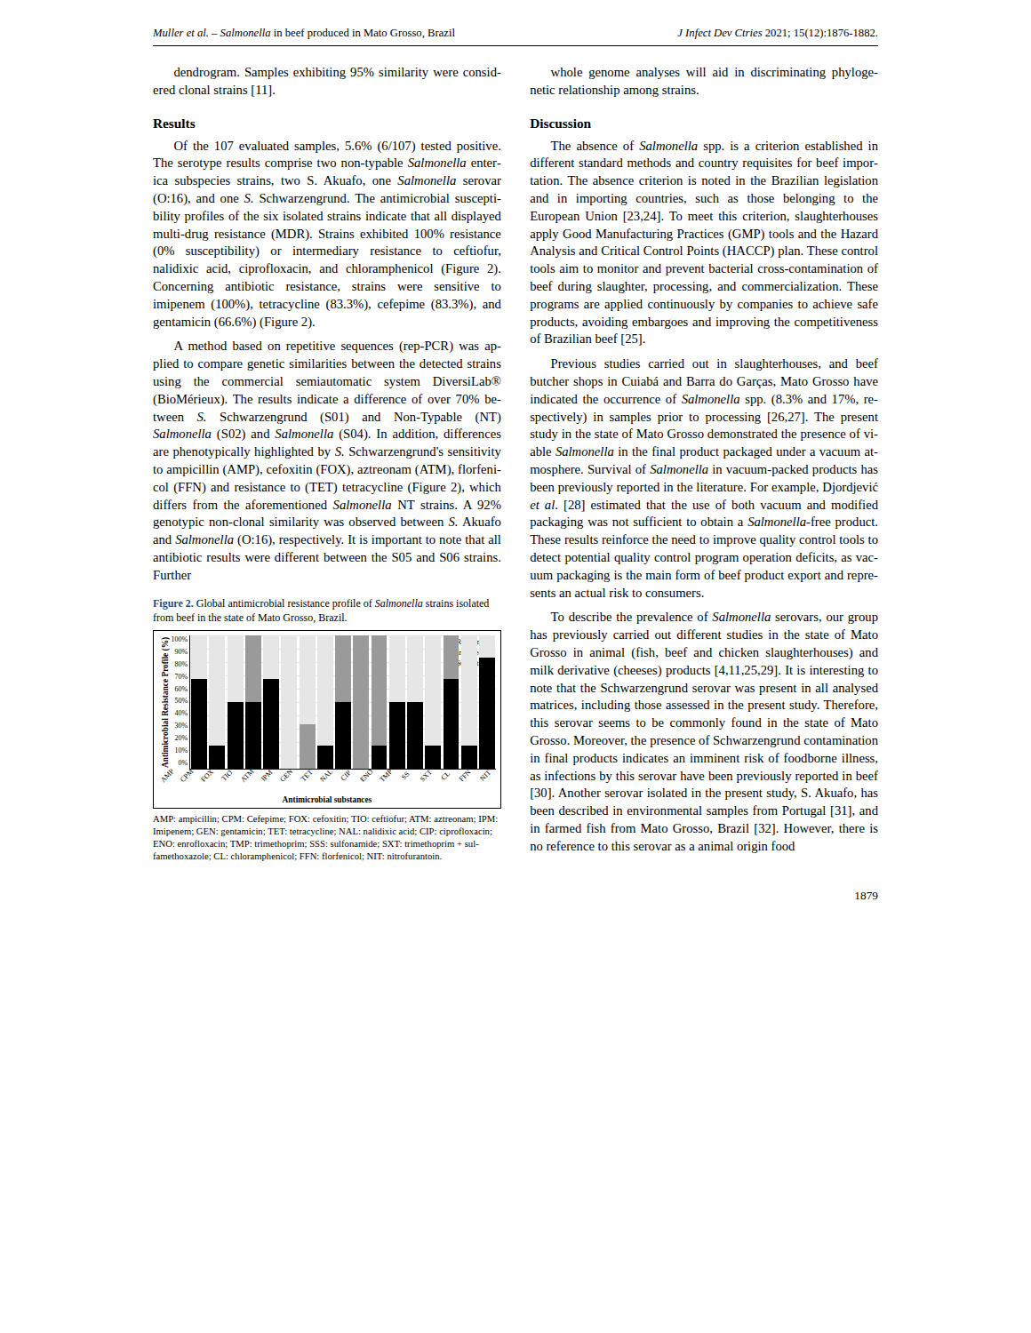Muller et al. – Salmonella in beef produced in Mato Grosso, Brazil
J Infect Dev Ctries 2021; 15(12):1876-1882.
dendrogram. Samples exhibiting 95% similarity were considered clonal strains [11].
Results
Of the 107 evaluated samples, 5.6% (6/107) tested positive. The serotype results comprise two non-typable Salmonella enterica subspecies strains, two S. Akuafo, one Salmonella serovar (O:16), and one S. Schwarzengrund. The antimicrobial susceptibility profiles of the six isolated strains indicate that all displayed multi-drug resistance (MDR). Strains exhibited 100% resistance (0% susceptibility) or intermediary resistance to ceftiofur, nalidixic acid, ciprofloxacin, and chloramphenicol (Figure 2). Concerning antibiotic resistance, strains were sensitive to imipenem (100%), tetracycline (83.3%), cefepime (83.3%), and gentamicin (66.6%) (Figure 2).
A method based on repetitive sequences (rep-PCR) was applied to compare genetic similarities between the detected strains using the commercial semiautomatic system DiversiLab® (BioMérieux). The results indicate a difference of over 70% between S. Schwarzengrund (S01) and Non-Typable (NT) Salmonella (S02) and Salmonella (S04). In addition, differences are phenotypically highlighted by S. Schwarzengrund's sensitivity to ampicillin (AMP), cefoxitin (FOX), aztreonam (ATM), florfenicol (FFN) and resistance to (TET) tetracycline (Figure 2), which differs from the aforementioned Salmonella NT strains. A 92% genotypic non-clonal similarity was observed between S. Akuafo and Salmonella (O:16), respectively. It is important to note that all antibiotic results were different between the S05 and S06 strains. Further
Figure 2. Global antimicrobial resistance profile of Salmonella strains isolated from beef in the state of Mato Grosso, Brazil.
Antimicrobial Resistance Profile (%)
100% 90% 80% 70% 60% 50% 40% 30% 20% 10% 0%
Resistant
Intermediate
Susceptible
AMP CPM FOX TIO ATM IPM GEN TET NAL CIP ENO TMP SS SXT CL FFN NIT
Antimicrobial substances
AMP: ampicillin; CPM: Cefepime; FOX: cefoxitin; TIO: ceftiofur; ATM: aztreonam; IPM: Imipenem; GEN: gentamicin; TET: tetracycline; NAL: nalidixic acid; CIP: ciprofloxacin; ENO: enrofloxacin; TMP: trimethoprim; SSS: sulfonamide; SXT: trimethoprim + sulfamethoxazole; CL: chloramphenicol; FFN: florfenicol; NIT: nitrofurantoin.
whole genome analyses will aid in discriminating phylogenetic relationship among strains.
Discussion
The absence of Salmonella spp. is a criterion established in different standard methods and country requisites for beef importation. The absence criterion is noted in the Brazilian legislation and in importing countries, such as those belonging to the European Union [23,24]. To meet this criterion, slaughterhouses apply Good Manufacturing Practices (GMP) tools and the Hazard Analysis and Critical Control Points (HACCP) plan. These control tools aim to monitor and prevent bacterial cross-contamination of beef during slaughter, processing, and commercialization. These programs are applied continuously by companies to achieve safe products, avoiding embargoes and improving the competitiveness of Brazilian beef [25].
Previous studies carried out in slaughterhouses, and beef butcher shops in Cuiabá and Barra do Garças, Mato Grosso have indicated the occurrence of Salmonella spp. (8.3% and 17%, respectively) in samples prior to processing [26,27]. The present study in the state of Mato Grosso demonstrated the presence of viable Salmonella in the final product packaged under a vacuum atmosphere. Survival of Salmonella in vacuum-packed products has been previously reported in the literature. For example, Djordjević et al. [28] estimated that the use of both vacuum and modified packaging was not sufficient to obtain a Salmonella-free product. These results reinforce the need to improve quality control tools to detect potential quality control program operation deficits, as vacuum packaging is the main form of beef product export and represents an actual risk to consumers.
To describe the prevalence of Salmonella serovars, our group has previously carried out different studies in the state of Mato Grosso in animal (fish, beef and chicken slaughterhouses) and milk derivative (cheeses) products [4,11,25,29]. It is interesting to note that the Schwarzengrund serovar was present in all analysed matrices, including those assessed in the present study. Therefore, this serovar seems to be commonly found in the state of Mato Grosso. Moreover, the presence of Schwarzengrund contamination in final products indicates an imminent risk of foodborne illness, as infections by this serovar have been previously reported in beef [30]. Another serovar isolated in the present study, S. Akuafo, has been described in environmental samples from Portugal [31], and in farmed fish from Mato Grosso, Brazil [32]. However, there is no reference to this serovar as a animal origin food
1879